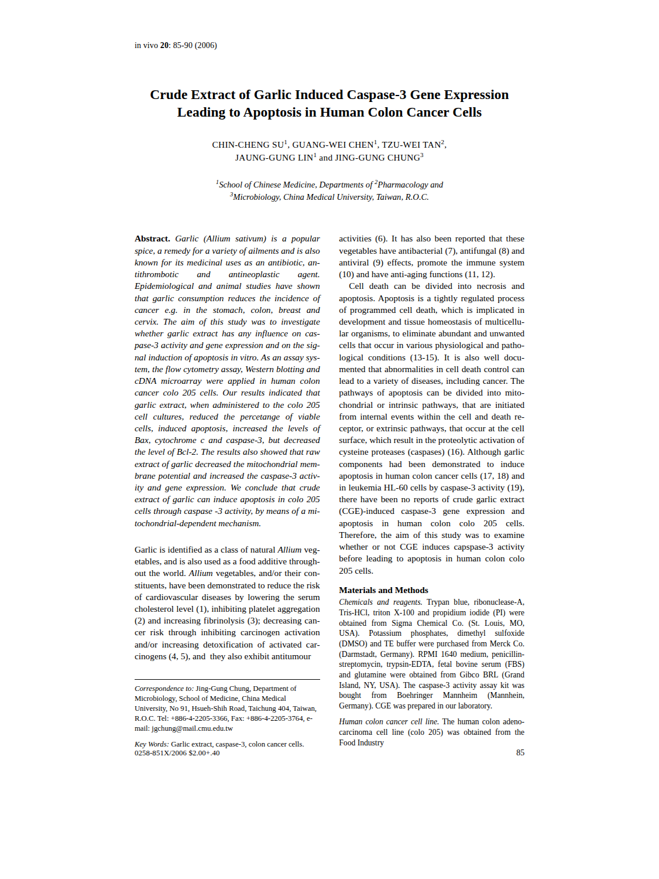in vivo 20: 85-90 (2006)
Crude Extract of Garlic Induced Caspase-3 Gene Expression
Leading to Apoptosis in Human Colon Cancer Cells
CHIN-CHENG SU1, GUANG-WEI CHEN1, TZU-WEI TAN2,
JAUNG-GUNG LIN1 and JING-GUNG CHUNG3
1School of Chinese Medicine, Departments of 2Pharmacology and
3Microbiology, China Medical University, Taiwan, R.O.C.
Abstract. Garlic (Allium sativum) is a popular spice, a remedy for a variety of ailments and is also known for its medicinal uses as an antibiotic, antithrombotic and antineoplastic agent. Epidemiological and animal studies have shown that garlic consumption reduces the incidence of cancer e.g. in the stomach, colon, breast and cervix. The aim of this study was to investigate whether garlic extract has any influence on caspase-3 activity and gene expression and on the signal induction of apoptosis in vitro. As an assay system, the flow cytometry assay, Western blotting and cDNA microarray were applied in human colon cancer colo 205 cells. Our results indicated that garlic extract, when administered to the colo 205 cell cultures, reduced the percetange of viable cells, induced apoptosis, increased the levels of Bax, cytochrome c and caspase-3, but decreased the level of Bcl-2. The results also showed that raw extract of garlic decreased the mitochondrial membrane potential and increased the caspase-3 activity and gene expression. We conclude that crude extract of garlic can induce apoptosis in colo 205 cells through caspase -3 activity, by means of a mitochondrial-dependent mechanism.
Garlic is identified as a class of natural Allium vegetables, and is also used as a food additive throughout the world. Allium vegetables, and/or their constituents, have been demonstrated to reduce the risk of cardiovascular diseases by lowering the serum cholesterol level (1), inhibiting platelet aggregation (2) and increasing fibrinolysis (3); decreasing cancer risk through inhibiting carcinogen activation and/or increasing detoxification of activated carcinogens (4, 5), and they also exhibit antitumour
Correspondence to: Jing-Gung Chung, Department of Microbiology, School of Medicine, China Medical University, No 91, Hsueh-Shih Road, Taichung 404, Taiwan, R.O.C. Tel: +886-4-2205-3366, Fax: +886-4-2205-3764, e-mail: jgchung@mail.cmu.edu.tw
Key Words: Garlic extract, caspase-3, colon cancer cells.
activities (6). It has also been reported that these vegetables have antibacterial (7), antifungal (8) and antiviral (9) effects, promote the immune system (10) and have anti-aging functions (11, 12).
Cell death can be divided into necrosis and apoptosis. Apoptosis is a tightly regulated process of programmed cell death, which is implicated in development and tissue homeostasis of multicellular organisms, to eliminate abundant and unwanted cells that occur in various physiological and pathological conditions (13-15). It is also well documented that abnormalities in cell death control can lead to a variety of diseases, including cancer. The pathways of apoptosis can be divided into mitochondrial or intrinsic pathways, that are initiated from internal events within the cell and death receptor, or extrinsic pathways, that occur at the cell surface, which result in the proteolytic activation of cysteine proteases (caspases) (16). Although garlic components had been demonstrated to induce apoptosis in human colon cancer cells (17, 18) and in leukemia HL-60 cells by caspase-3 activity (19), there have been no reports of crude garlic extract (CGE)-induced caspase-3 gene expression and apoptosis in human colon colo 205 cells. Therefore, the aim of this study was to examine whether or not CGE induces capspase-3 activity before leading to apoptosis in human colon colo 205 cells.
Materials and Methods
Chemicals and reagents. Trypan blue, ribonuclease-A, Tris-HCl, triton X-100 and propidium iodide (PI) were obtained from Sigma Chemical Co. (St. Louis, MO, USA). Potassium phosphates, dimethyl sulfoxide (DMSO) and TE buffer were purchased from Merck Co. (Darmstadt, Germany). RPMI 1640 medium, penicillin-streptomycin, trypsin-EDTA, fetal bovine serum (FBS) and glutamine were obtained from Gibco BRL (Grand Island, NY, USA). The caspase-3 activity assay kit was bought from Boehringer Mannheim (Mannhein, Germany). CGE was prepared in our laboratory.
Human colon cancer cell line. The human colon adenocarcinoma cell line (colo 205) was obtained from the Food Industry
0258-851X/2006 $2.00+.40
85